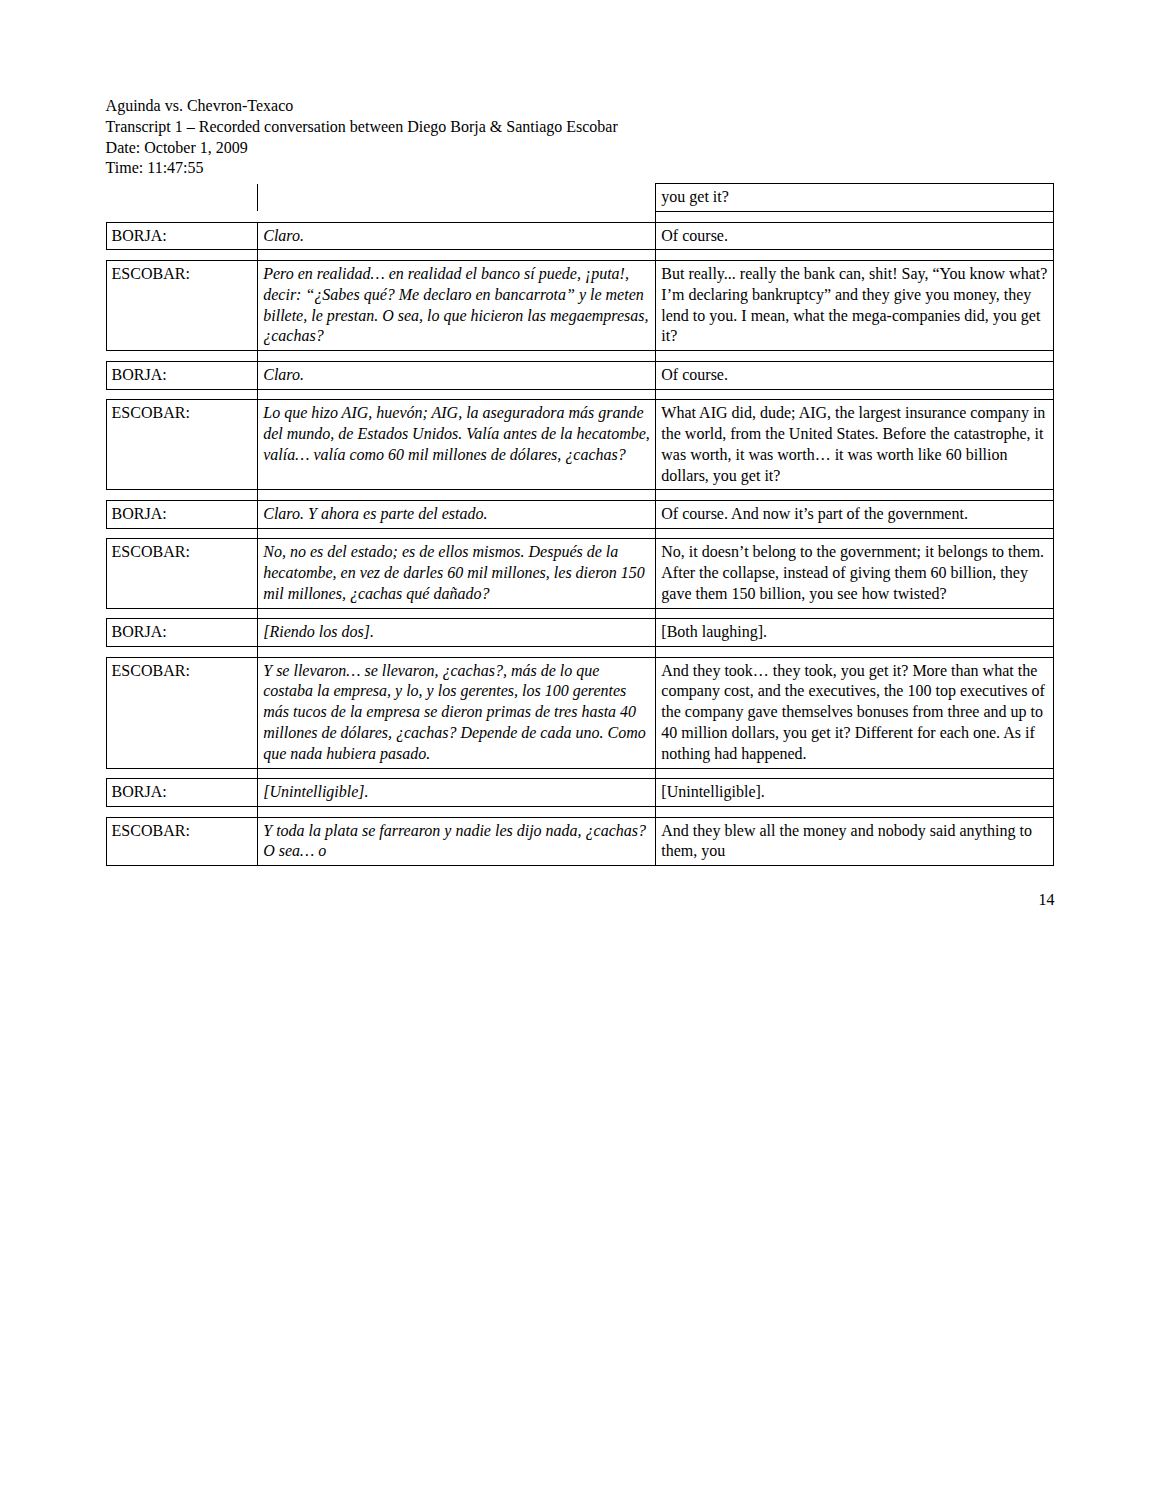Aguinda vs. Chevron-Texaco
Transcript 1 – Recorded conversation between Diego Borja & Santiago Escobar
Date: October 1, 2009
Time: 11:47:55
| | | you get it? |
| BORJA: | Claro. | Of course. |
| ESCOBAR: | Pero en realidad… en realidad el banco sí puede, ¡puta!, decir: “¿Sabes qué? Me declaro en bancarrota” y le meten billete, le prestan. O sea, lo que hicieron las megaempresas, ¿cachas? | But really... really the bank can, shit! Say, “You know what? I’m declaring bankruptcy” and they give you money, they lend to you. I mean, what the mega-companies did, you get it? |
| BORJA: | Claro. | Of course. |
| ESCOBAR: | Lo que hizo AIG, huevón; AIG, la aseguradora más grande del mundo, de Estados Unidos. Valía antes de la hecatombe, valía… valía como 60 mil millones de dólares, ¿cachas? | What AIG did, dude; AIG, the largest insurance company in the world, from the United States. Before the catastrophe, it was worth, it was worth… it was worth like 60 billion dollars, you get it? |
| BORJA: | Claro. Y ahora es parte del estado. | Of course. And now it’s part of the government. |
| ESCOBAR: | No, no es del estado; es de ellos mismos. Después de la hecatombe, en vez de darles 60 mil millones, les dieron 150 mil millones, ¿cachas qué dañado? | No, it doesn’t belong to the government; it belongs to them. After the collapse, instead of giving them 60 billion, they gave them 150 billion, you see how twisted? |
| BORJA: | [Riendo los dos]. | [Both laughing]. |
| ESCOBAR: | Y se llevaron… se llevaron, ¿cachas?, más de lo que costaba la empresa, y lo, y los gerentes, los 100 gerentes más tucos de la empresa se dieron primas de tres hasta 40 millones de dólares, ¿cachas? Depende de cada uno. Como que nada hubiera pasado. | And they took… they took, you get it? More than what the company cost, and the executives, the 100 top executives of the company gave themselves bonuses from three and up to 40 million dollars, you get it? Different for each one. As if nothing had happened. |
| BORJA: | [Unintelligible]. | [Unintelligible]. |
| ESCOBAR: | Y toda la plata se farrearon y nadie les dijo nada, ¿cachas? O sea… o | And they blew all the money and nobody said anything to them, you |
14